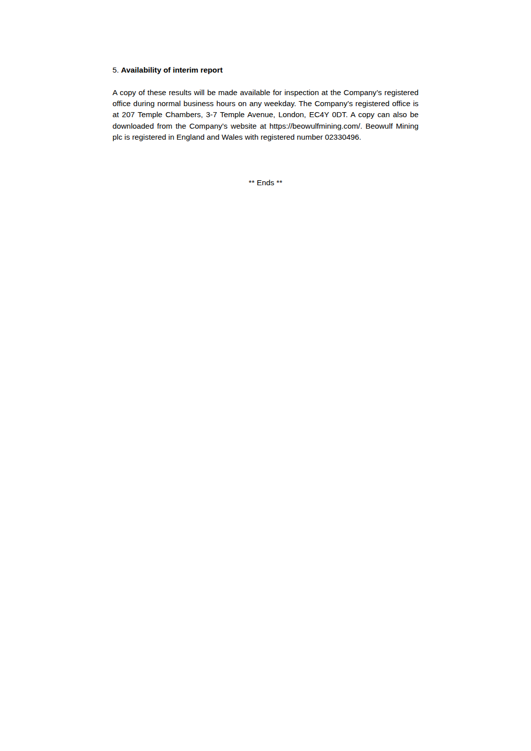5. Availability of interim report
A copy of these results will be made available for inspection at the Company’s registered office during normal business hours on any weekday. The Company’s registered office is at 207 Temple Chambers, 3-7 Temple Avenue, London, EC4Y 0DT. A copy can also be downloaded from the Company’s website at https://beowulfmining.com/. Beowulf Mining plc is registered in England and Wales with registered number 02330496.
** Ends **